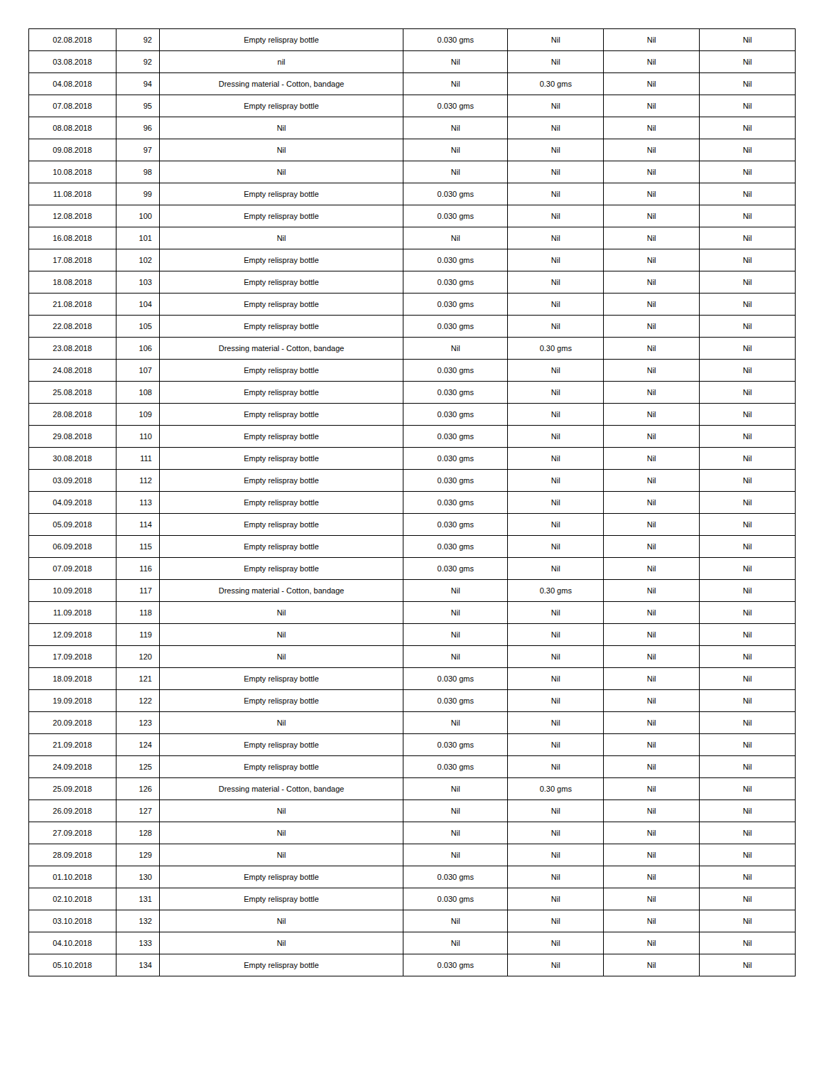| 02.08.2018 | 92 | Empty relispray bottle | 0.030 gms | Nil | Nil | Nil |
| 03.08.2018 | 92 | nil | Nil | Nil | Nil | Nil |
| 04.08.2018 | 94 | Dressing material - Cotton, bandage | Nil | 0.30 gms | Nil | Nil |
| 07.08.2018 | 95 | Empty relispray bottle | 0.030 gms | Nil | Nil | Nil |
| 08.08.2018 | 96 | Nil | Nil | Nil | Nil | Nil |
| 09.08.2018 | 97 | Nil | Nil | Nil | Nil | Nil |
| 10.08.2018 | 98 | Nil | Nil | Nil | Nil | Nil |
| 11.08.2018 | 99 | Empty relispray bottle | 0.030 gms | Nil | Nil | Nil |
| 12.08.2018 | 100 | Empty relispray bottle | 0.030 gms | Nil | Nil | Nil |
| 16.08.2018 | 101 | Nil | Nil | Nil | Nil | Nil |
| 17.08.2018 | 102 | Empty relispray bottle | 0.030 gms | Nil | Nil | Nil |
| 18.08.2018 | 103 | Empty relispray bottle | 0.030 gms | Nil | Nil | Nil |
| 21.08.2018 | 104 | Empty relispray bottle | 0.030 gms | Nil | Nil | Nil |
| 22.08.2018 | 105 | Empty relispray bottle | 0.030 gms | Nil | Nil | Nil |
| 23.08.2018 | 106 | Dressing material - Cotton, bandage | Nil | 0.30 gms | Nil | Nil |
| 24.08.2018 | 107 | Empty relispray bottle | 0.030 gms | Nil | Nil | Nil |
| 25.08.2018 | 108 | Empty relispray bottle | 0.030 gms | Nil | Nil | Nil |
| 28.08.2018 | 109 | Empty relispray bottle | 0.030 gms | Nil | Nil | Nil |
| 29.08.2018 | 110 | Empty relispray bottle | 0.030 gms | Nil | Nil | Nil |
| 30.08.2018 | 111 | Empty relispray bottle | 0.030 gms | Nil | Nil | Nil |
| 03.09.2018 | 112 | Empty relispray bottle | 0.030 gms | Nil | Nil | Nil |
| 04.09.2018 | 113 | Empty relispray bottle | 0.030 gms | Nil | Nil | Nil |
| 05.09.2018 | 114 | Empty relispray bottle | 0.030 gms | Nil | Nil | Nil |
| 06.09.2018 | 115 | Empty relispray bottle | 0.030 gms | Nil | Nil | Nil |
| 07.09.2018 | 116 | Empty relispray bottle | 0.030 gms | Nil | Nil | Nil |
| 10.09.2018 | 117 | Dressing material - Cotton, bandage | Nil | 0.30 gms | Nil | Nil |
| 11.09.2018 | 118 | Nil | Nil | Nil | Nil | Nil |
| 12.09.2018 | 119 | Nil | Nil | Nil | Nil | Nil |
| 17.09.2018 | 120 | Nil | Nil | Nil | Nil | Nil |
| 18.09.2018 | 121 | Empty relispray bottle | 0.030 gms | Nil | Nil | Nil |
| 19.09.2018 | 122 | Empty relispray bottle | 0.030 gms | Nil | Nil | Nil |
| 20.09.2018 | 123 | Nil | Nil | Nil | Nil | Nil |
| 21.09.2018 | 124 | Empty relispray bottle | 0.030 gms | Nil | Nil | Nil |
| 24.09.2018 | 125 | Empty relispray bottle | 0.030 gms | Nil | Nil | Nil |
| 25.09.2018 | 126 | Dressing material - Cotton, bandage | Nil | 0.30 gms | Nil | Nil |
| 26.09.2018 | 127 | Nil | Nil | Nil | Nil | Nil |
| 27.09.2018 | 128 | Nil | Nil | Nil | Nil | Nil |
| 28.09.2018 | 129 | Nil | Nil | Nil | Nil | Nil |
| 01.10.2018 | 130 | Empty relispray bottle | 0.030 gms | Nil | Nil | Nil |
| 02.10.2018 | 131 | Empty relispray bottle | 0.030 gms | Nil | Nil | Nil |
| 03.10.2018 | 132 | Nil | Nil | Nil | Nil | Nil |
| 04.10.2018 | 133 | Nil | Nil | Nil | Nil | Nil |
| 05.10.2018 | 134 | Empty relispray bottle | 0.030 gms | Nil | Nil | Nil |